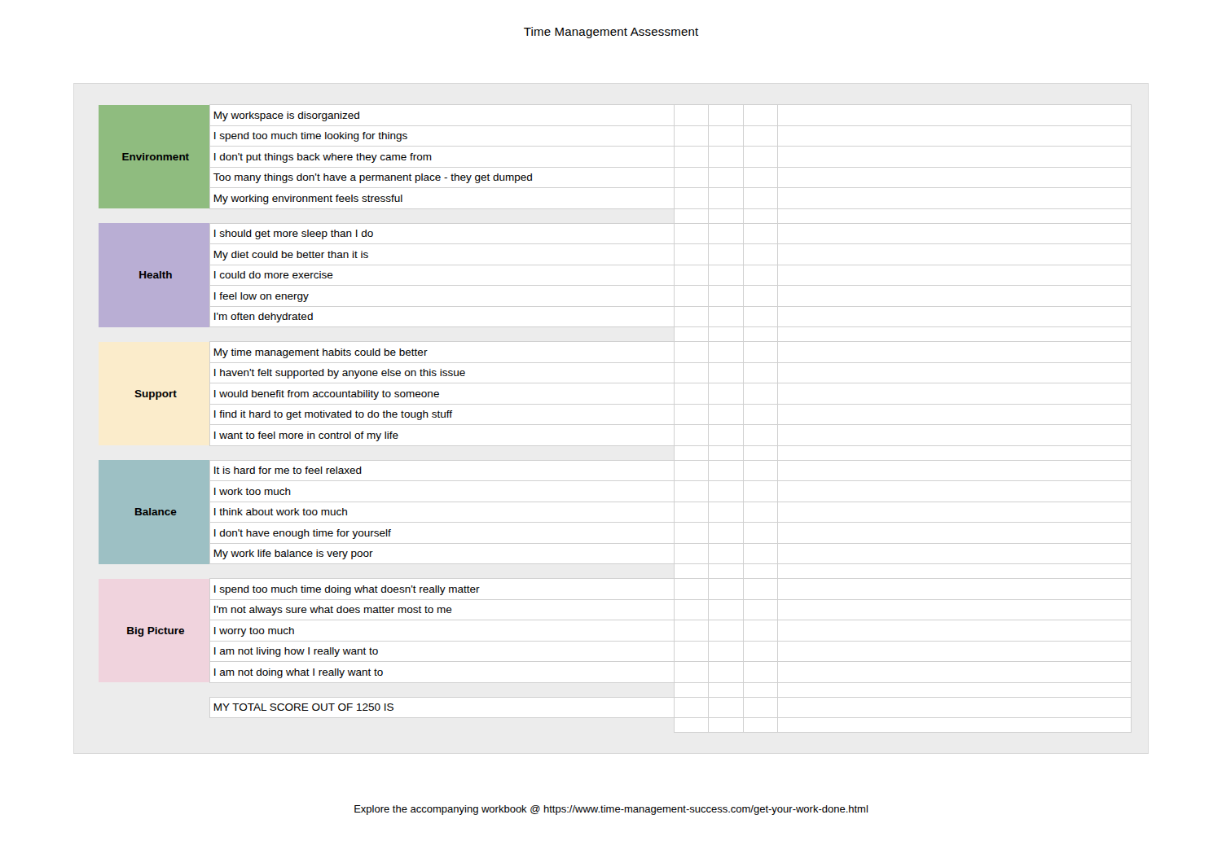Time Management Assessment
| Environment | My workspace is disorganized | | | | |
| I spend too much time looking for things | | | | |
| I don't put things back where they came from | | | | |
| Too many things don't have a permanent place - they get dumped | | | | |
| My working environment feels stressful | | | | |
| Health | I should get more sleep than I do | | | | |
| My diet could be better than it is | | | | |
| I could do more exercise | | | | |
| I feel low on energy | | | | |
| I'm often dehydrated | | | | |
| Support | My time management habits could be better | | | | |
| I haven't felt supported by anyone else on this issue | | | | |
| I would benefit from accountability to someone | | | | |
| I find it hard to get motivated to do the tough stuff | | | | |
| I want to feel more in control of my life | | | | |
| Balance | It is hard for me to feel relaxed | | | | |
| I work too much | | | | |
| I think about work too much | | | | |
| I don't have enough time for yourself | | | | |
| My work life balance is very poor | | | | |
| Big Picture | I spend too much time doing what doesn't really matter | | | | |
| I'm not always sure what does matter most to me | | | | |
| I worry too much | | | | |
| I am not living how I really want to | | | | |
| I am not doing what I really want to | | | | |
| | MY TOTAL SCORE OUT OF 1250 IS | | | | |
Explore the accompanying workbook @ https://www.time-management-success.com/get-your-work-done.html